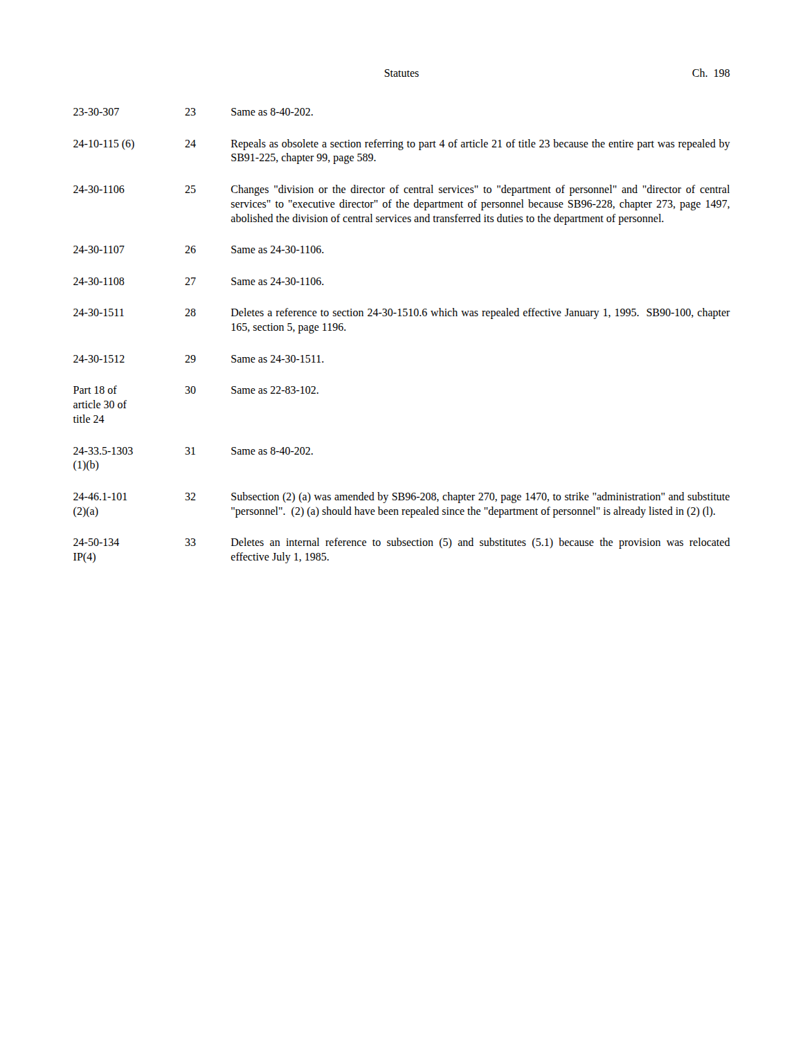Statutes Ch. 198
| 23-30-307 | 23 | Same as 8-40-202. |
| 24-10-115 (6) | 24 | Repeals as obsolete a section referring to part 4 of article 21 of title 23 because the entire part was repealed by SB91-225, chapter 99, page 589. |
| 24-30-1106 | 25 | Changes "division or the director of central services" to "department of personnel" and "director of central services" to "executive director" of the department of personnel because SB96-228, chapter 273, page 1497, abolished the division of central services and transferred its duties to the department of personnel. |
| 24-30-1107 | 26 | Same as 24-30-1106. |
| 24-30-1108 | 27 | Same as 24-30-1106. |
| 24-30-1511 | 28 | Deletes a reference to section 24-30-1510.6 which was repealed effective January 1, 1995. SB90-100, chapter 165, section 5, page 1196. |
| 24-30-1512 | 29 | Same as 24-30-1511. |
| Part 18 of article 30 of title 24 | 30 | Same as 22-83-102. |
| 24-33.5-1303 (1)(b) | 31 | Same as 8-40-202. |
| 24-46.1-101 (2)(a) | 32 | Subsection (2) (a) was amended by SB96-208, chapter 270, page 1470, to strike "administration" and substitute "personnel". (2) (a) should have been repealed since the "department of personnel" is already listed in (2) (l). |
| 24-50-134 IP(4) | 33 | Deletes an internal reference to subsection (5) and substitutes (5.1) because the provision was relocated effective July 1, 1985. |